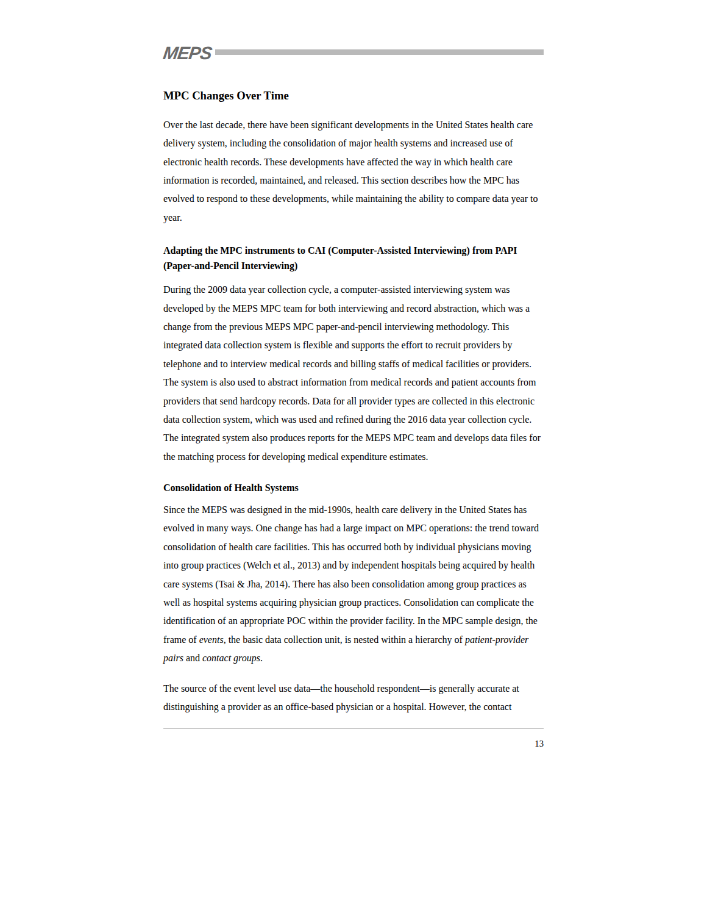MEPS
MPC Changes Over Time
Over the last decade, there have been significant developments in the United States health care delivery system, including the consolidation of major health systems and increased use of electronic health records. These developments have affected the way in which health care information is recorded, maintained, and released. This section describes how the MPC has evolved to respond to these developments, while maintaining the ability to compare data year to year.
Adapting the MPC instruments to CAI (Computer-Assisted Interviewing) from PAPI (Paper-and-Pencil Interviewing)
During the 2009 data year collection cycle, a computer-assisted interviewing system was developed by the MEPS MPC team for both interviewing and record abstraction, which was a change from the previous MEPS MPC paper-and-pencil interviewing methodology. This integrated data collection system is flexible and supports the effort to recruit providers by telephone and to interview medical records and billing staffs of medical facilities or providers. The system is also used to abstract information from medical records and patient accounts from providers that send hardcopy records. Data for all provider types are collected in this electronic data collection system, which was used and refined during the 2016 data year collection cycle. The integrated system also produces reports for the MEPS MPC team and develops data files for the matching process for developing medical expenditure estimates.
Consolidation of Health Systems
Since the MEPS was designed in the mid-1990s, health care delivery in the United States has evolved in many ways. One change has had a large impact on MPC operations: the trend toward consolidation of health care facilities. This has occurred both by individual physicians moving into group practices (Welch et al., 2013) and by independent hospitals being acquired by health care systems (Tsai & Jha, 2014). There has also been consolidation among group practices as well as hospital systems acquiring physician group practices. Consolidation can complicate the identification of an appropriate POC within the provider facility. In the MPC sample design, the frame of events, the basic data collection unit, is nested within a hierarchy of patient-provider pairs and contact groups.
The source of the event level use data—the household respondent—is generally accurate at distinguishing a provider as an office-based physician or a hospital. However, the contact
13